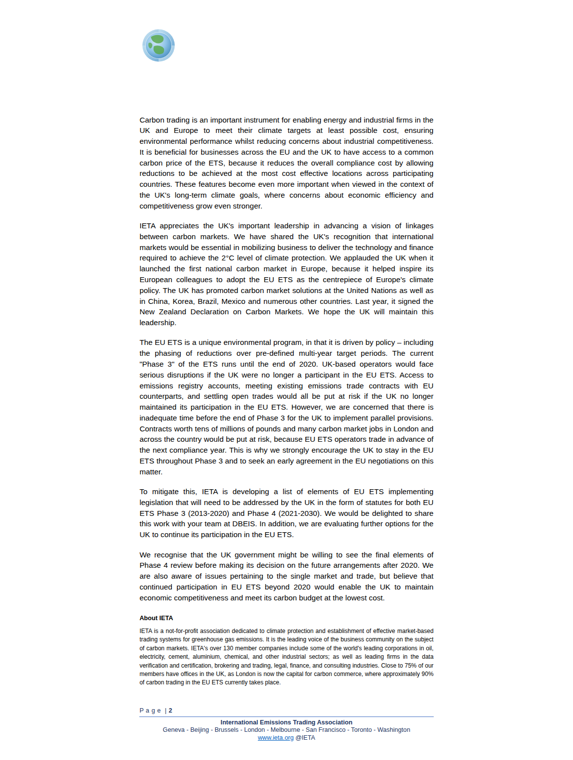Carbon trading is an important instrument for enabling energy and industrial firms in the UK and Europe to meet their climate targets at least possible cost, ensuring environmental performance whilst reducing concerns about industrial competitiveness. It is beneficial for businesses across the EU and the UK to have access to a common carbon price of the ETS, because it reduces the overall compliance cost by allowing reductions to be achieved at the most cost effective locations across participating countries. These features become even more important when viewed in the context of the UK's long-term climate goals, where concerns about economic efficiency and competitiveness grow even stronger.
IETA appreciates the UK's important leadership in advancing a vision of linkages between carbon markets. We have shared the UK's recognition that international markets would be essential in mobilizing business to deliver the technology and finance required to achieve the 2°C level of climate protection. We applauded the UK when it launched the first national carbon market in Europe, because it helped inspire its European colleagues to adopt the EU ETS as the centrepiece of Europe's climate policy. The UK has promoted carbon market solutions at the United Nations as well as in China, Korea, Brazil, Mexico and numerous other countries. Last year, it signed the New Zealand Declaration on Carbon Markets. We hope the UK will maintain this leadership.
The EU ETS is a unique environmental program, in that it is driven by policy – including the phasing of reductions over pre-defined multi-year target periods. The current "Phase 3" of the ETS runs until the end of 2020. UK-based operators would face serious disruptions if the UK were no longer a participant in the EU ETS. Access to emissions registry accounts, meeting existing emissions trade contracts with EU counterparts, and settling open trades would all be put at risk if the UK no longer maintained its participation in the EU ETS. However, we are concerned that there is inadequate time before the end of Phase 3 for the UK to implement parallel provisions. Contracts worth tens of millions of pounds and many carbon market jobs in London and across the country would be put at risk, because EU ETS operators trade in advance of the next compliance year. This is why we strongly encourage the UK to stay in the EU ETS throughout Phase 3 and to seek an early agreement in the EU negotiations on this matter.
To mitigate this, IETA is developing a list of elements of EU ETS implementing legislation that will need to be addressed by the UK in the form of statutes for both EU ETS Phase 3 (2013-2020) and Phase 4 (2021-2030). We would be delighted to share this work with your team at DBEIS. In addition, we are evaluating further options for the UK to continue its participation in the EU ETS.
We recognise that the UK government might be willing to see the final elements of Phase 4 review before making its decision on the future arrangements after 2020. We are also aware of issues pertaining to the single market and trade, but believe that continued participation in EU ETS beyond 2020 would enable the UK to maintain economic competitiveness and meet its carbon budget at the lowest cost.
About IETA
IETA is a not-for-profit association dedicated to climate protection and establishment of effective market-based trading systems for greenhouse gas emissions. It is the leading voice of the business community on the subject of carbon markets. IETA's over 130 member companies include some of the world's leading corporations in oil, electricity, cement, aluminium, chemical, and other industrial sectors; as well as leading firms in the data verification and certification, brokering and trading, legal, finance, and consulting industries. Close to 75% of our members have offices in the UK, as London is now the capital for carbon commerce, where approximately 90% of carbon trading in the EU ETS currently takes place.
P a g e | 2
International Emissions Trading Association
Geneva - Beijing - Brussels - London - Melbourne - San Francisco - Toronto - Washington
www.ieta.org @IETA